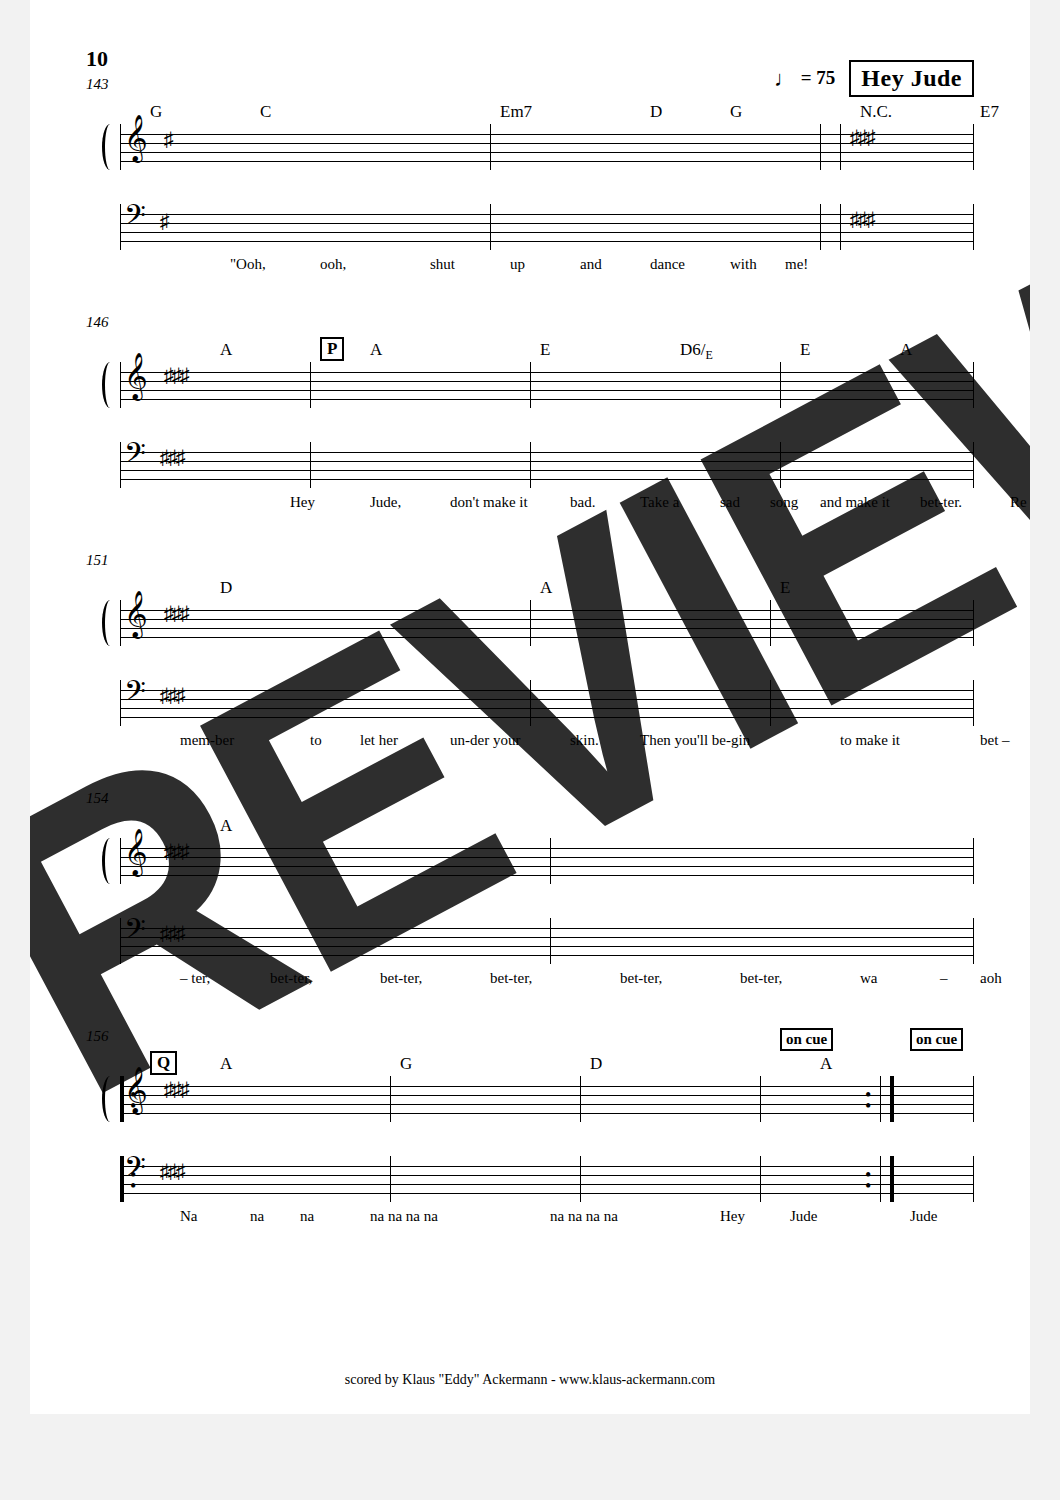10
♩ = 75
Hey Jude
143
G C Em7 D G N.C. E7
𝄞 ♯
♯♯♯
𝄢 ♯
♯♯♯
"Ooh, ooh, shut up and dance with me!
146
A P A E D6/E E A
𝄞 ♯♯♯
𝄢 ♯♯♯
Hey Jude, don't make it bad. Take a sad song and make it bet-ter. Re –
151
D A E
𝄞 ♯♯♯
𝄢 ♯♯♯
mem-ber to let her un-der your skin. Then you'll be-gin to make it bet –
154
A
𝄞 ♯♯♯
𝄢 ♯♯♯
– ter, bet-ter, bet-ter, bet-ter, bet-ter, bet-ter, wa – aoh
156
Q A G D A on cue on cue
𝄞 ♯♯♯
•
•
•
•
𝄢 ♯♯♯
•
•
•
•
Na na na na na na na na na na na Hey Jude Jude
PREVIEW
scored by Klaus "Eddy" Ackermann - www.klaus-ackermann.com